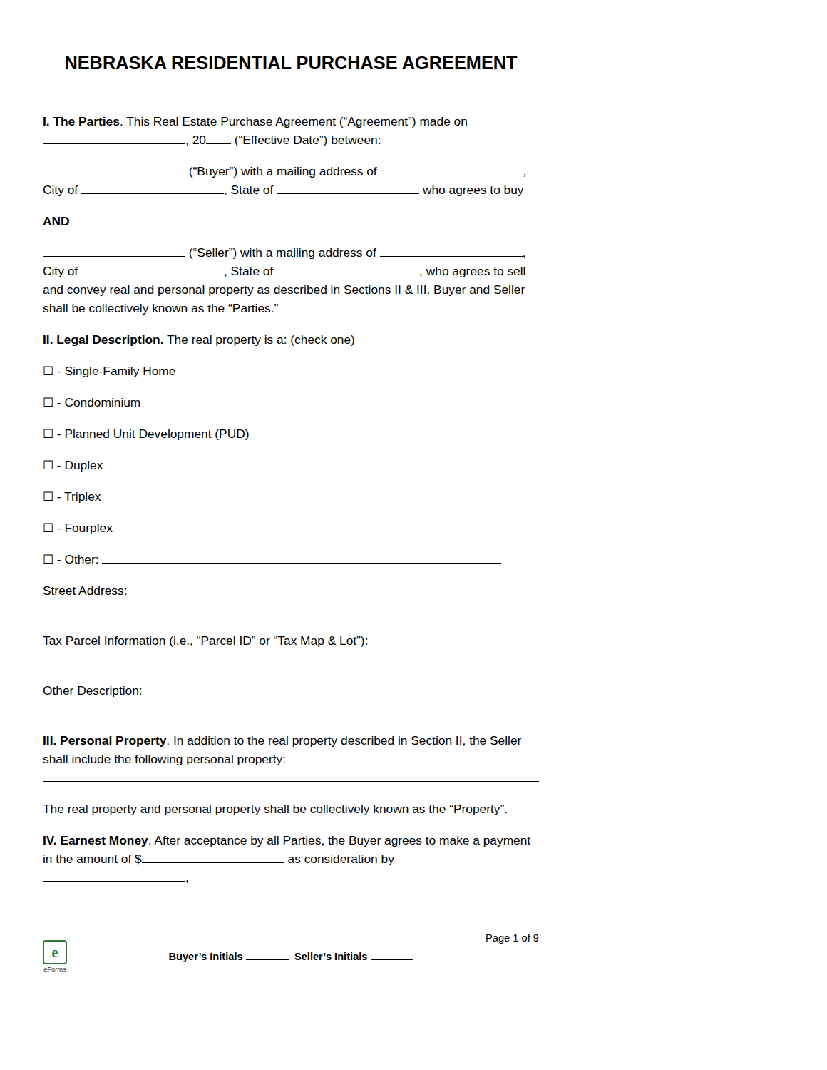NEBRASKA RESIDENTIAL PURCHASE AGREEMENT
I. The Parties. This Real Estate Purchase Agreement (“Agreement”) made on , 20 (“Effective Date”) between:
(“Buyer”) with a mailing address of , City of , State of who agrees to buy
AND
(“Seller”) with a mailing address of , City of , State of , who agrees to sell and convey real and personal property as described in Sections II & III. Buyer and Seller shall be collectively known as the “Parties.”
II. Legal Description. The real property is a: (check one)
☐ - Single-Family Home
☐ - Condominium
☐ - Planned Unit Development (PUD)
☐ - Duplex
☐ - Triplex
☐ - Fourplex
☐ - Other:
Street Address:
Tax Parcel Information (i.e., “Parcel ID” or “Tax Map & Lot”):
Other Description:
III. Personal Property. In addition to the real property described in Section II, the Seller shall include the following personal property:
The real property and personal property shall be collectively known as the “Property”.
IV. Earnest Money. After acceptance by all Parties, the Buyer agrees to make a payment in the amount of $ as consideration by ,
e
eForms
Page 1 of 9
Buyer’s Initials Seller’s Initials